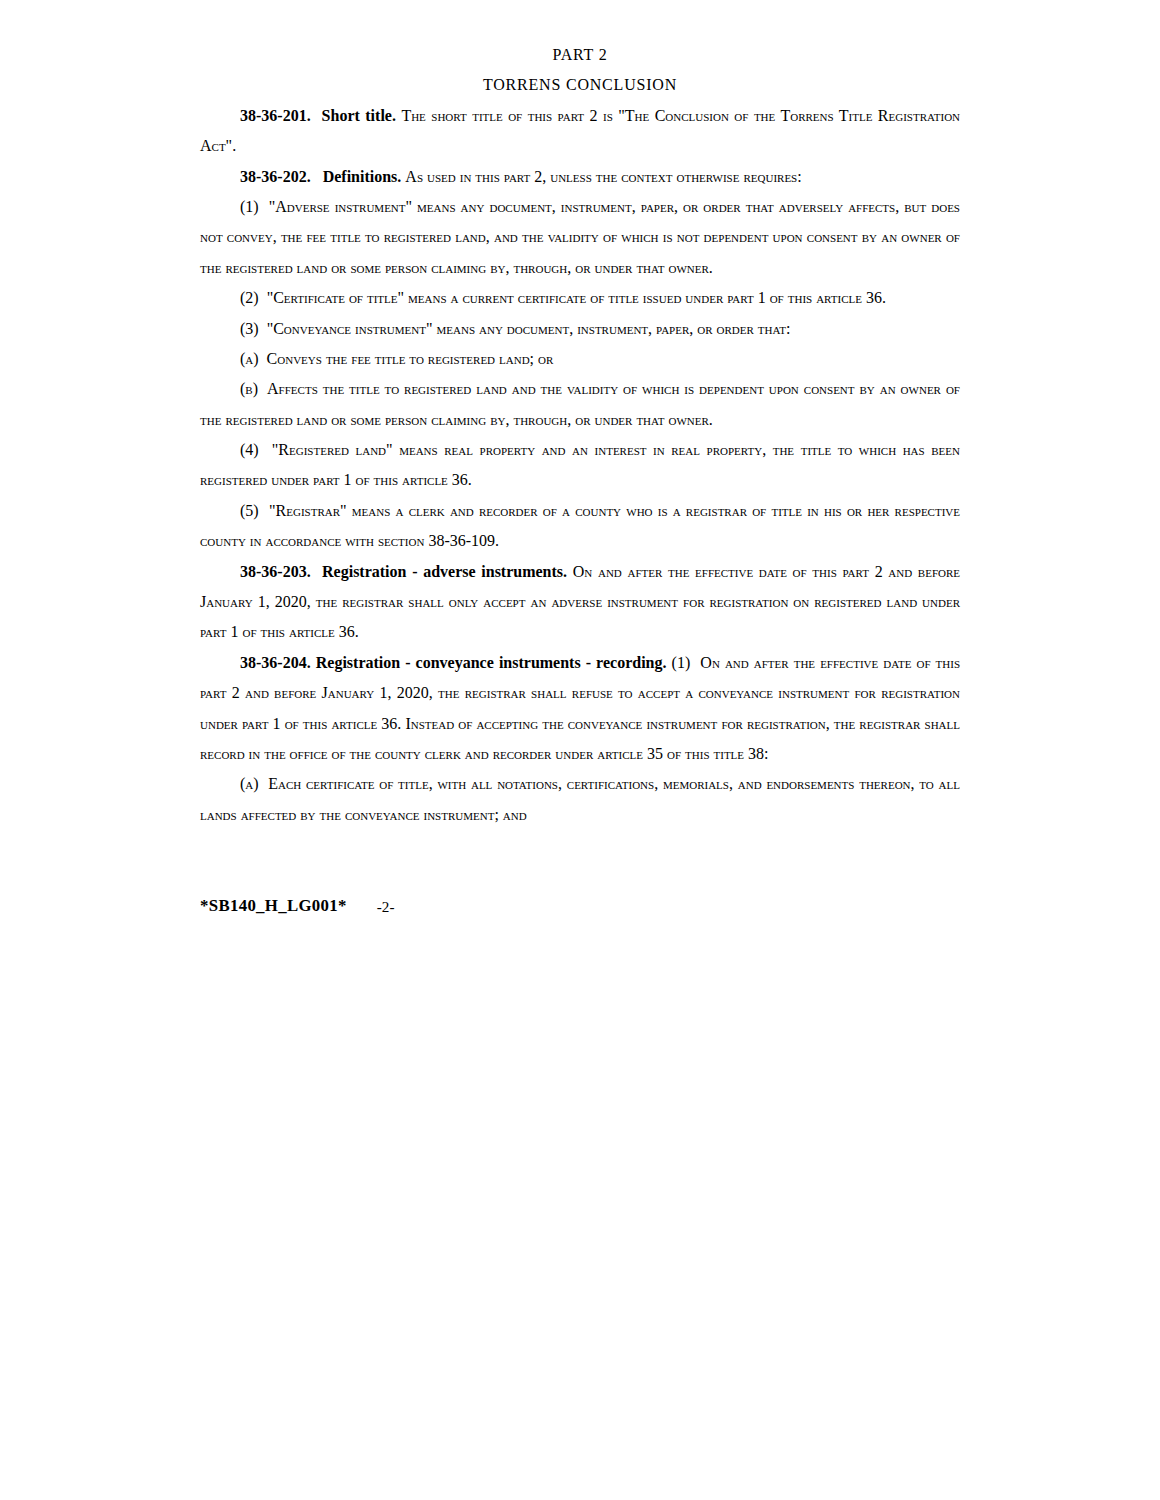PART 2
TORRENS CONCLUSION
38-36-201. Short title. The short title of this part 2 is "The Conclusion of the Torrens Title Registration Act".
38-36-202. Definitions. As used in this part 2, unless the context otherwise requires:
(1) "Adverse instrument" means any document, instrument, paper, or order that adversely affects, but does not convey, the fee title to registered land, and the validity of which is not dependent upon consent by an owner of the registered land or some person claiming by, through, or under that owner.
(2) "Certificate of title" means a current certificate of title issued under part 1 of this article 36.
(3) "Conveyance instrument" means any document, instrument, paper, or order that:
(a) Conveys the fee title to registered land; or
(b) Affects the title to registered land and the validity of which is dependent upon consent by an owner of the registered land or some person claiming by, through, or under that owner.
(4) "Registered land" means real property and an interest in real property, the title to which has been registered under part 1 of this article 36.
(5) "Registrar" means a clerk and recorder of a county who is a registrar of title in his or her respective county in accordance with section 38-36-109.
38-36-203. Registration - adverse instruments. On and after the effective date of this part 2 and before January 1, 2020, the registrar shall only accept an adverse instrument for registration on registered land under part 1 of this article 36.
38-36-204. Registration - conveyance instruments - recording. (1) On and after the effective date of this part 2 and before January 1, 2020, the registrar shall refuse to accept a conveyance instrument for registration under part 1 of this article 36. Instead of accepting the conveyance instrument for registration, the registrar shall record in the office of the county clerk and recorder under article 35 of this title 38:
(a) Each certificate of title, with all notations, certifications, memorials, and endorsements thereon, to all lands affected by the conveyance instrument; and
*SB140_H_LG001* -2-